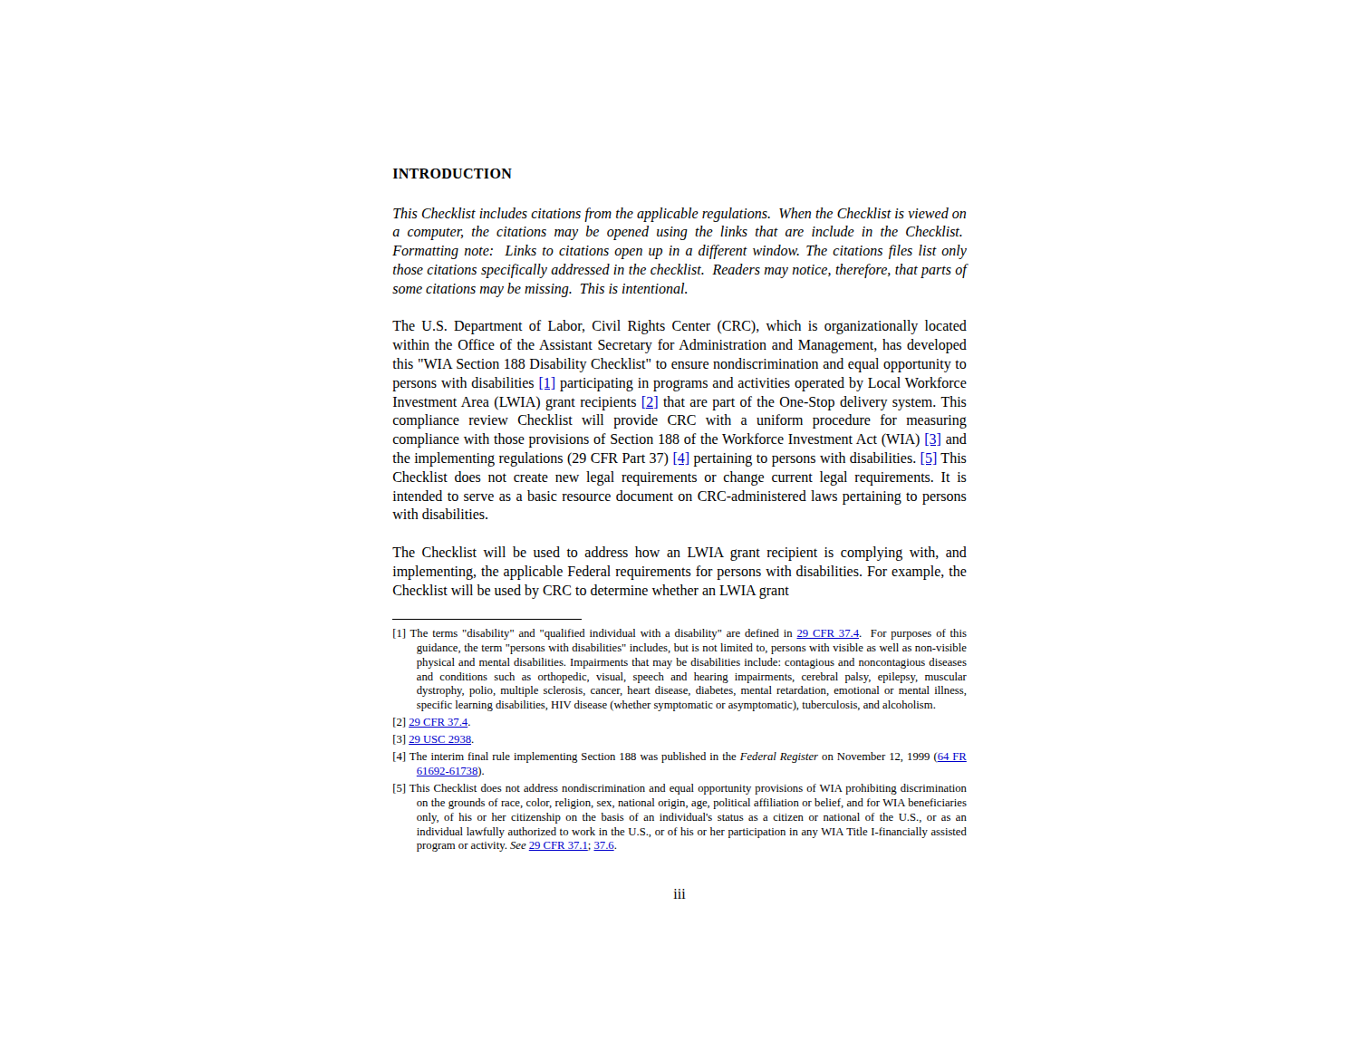INTRODUCTION
This Checklist includes citations from the applicable regulations. When the Checklist is viewed on a computer, the citations may be opened using the links that are include in the Checklist. Formatting note: Links to citations open up in a different window. The citations files list only those citations specifically addressed in the checklist. Readers may notice, therefore, that parts of some citations may be missing. This is intentional.
The U.S. Department of Labor, Civil Rights Center (CRC), which is organizationally located within the Office of the Assistant Secretary for Administration and Management, has developed this "WIA Section 188 Disability Checklist" to ensure nondiscrimination and equal opportunity to persons with disabilities [1] participating in programs and activities operated by Local Workforce Investment Area (LWIA) grant recipients [2] that are part of the One-Stop delivery system. This compliance review Checklist will provide CRC with a uniform procedure for measuring compliance with those provisions of Section 188 of the Workforce Investment Act (WIA) [3] and the implementing regulations (29 CFR Part 37) [4] pertaining to persons with disabilities. [5] This Checklist does not create new legal requirements or change current legal requirements. It is intended to serve as a basic resource document on CRC-administered laws pertaining to persons with disabilities.
The Checklist will be used to address how an LWIA grant recipient is complying with, and implementing, the applicable Federal requirements for persons with disabilities. For example, the Checklist will be used by CRC to determine whether an LWIA grant
[1] The terms "disability" and "qualified individual with a disability" are defined in 29 CFR 37.4. For purposes of this guidance, the term "persons with disabilities" includes, but is not limited to, persons with visible as well as non-visible physical and mental disabilities. Impairments that may be disabilities include: contagious and noncontagious diseases and conditions such as orthopedic, visual, speech and hearing impairments, cerebral palsy, epilepsy, muscular dystrophy, polio, multiple sclerosis, cancer, heart disease, diabetes, mental retardation, emotional or mental illness, specific learning disabilities, HIV disease (whether symptomatic or asymptomatic), tuberculosis, and alcoholism.
[2] 29 CFR 37.4.
[3] 29 USC 2938.
[4] The interim final rule implementing Section 188 was published in the Federal Register on November 12, 1999 (64 FR 61692-61738).
[5] This Checklist does not address nondiscrimination and equal opportunity provisions of WIA prohibiting discrimination on the grounds of race, color, religion, sex, national origin, age, political affiliation or belief, and for WIA beneficiaries only, of his or her citizenship on the basis of an individual's status as a citizen or national of the U.S., or as an individual lawfully authorized to work in the U.S., or of his or her participation in any WIA Title I-financially assisted program or activity. See 29 CFR 37.1; 37.6.
iii